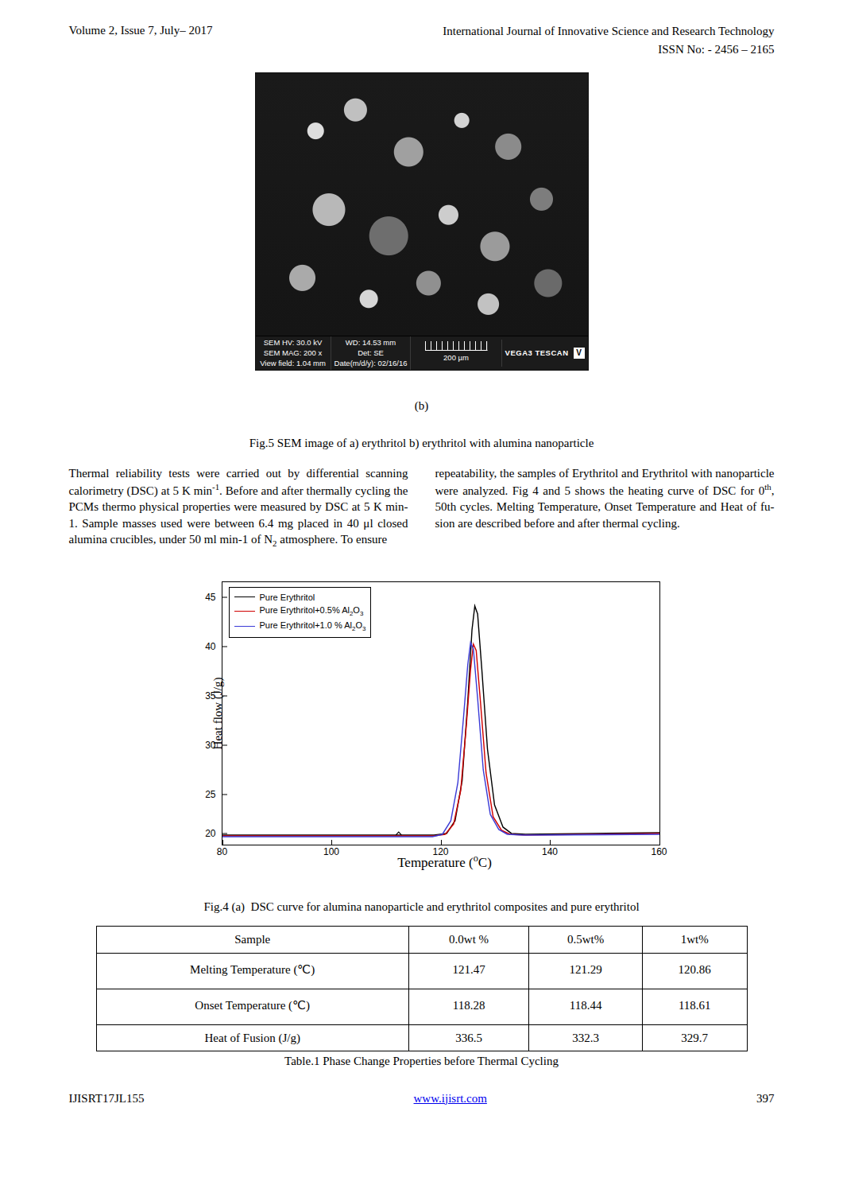Volume 2, Issue 7, July– 2017
International Journal of Innovative Science and Research Technology
ISSN No: - 2456 – 2165
SEM HV: 30.0 kV
SEM MAG: 200 x
View field: 1.04 mm
WD: 14.53 mm
Det: SE
Date(m/d/y): 02/16/16
200 µm
VEGA3 TESCAN V
(b)
Fig.5 SEM image of a) erythritol b) erythritol with alumina nanoparticle
Thermal reliability tests were carried out by differential scanning calorimetry (DSC) at 5 K min-1. Before and after thermally cycling the PCMs thermo physical properties were measured by DSC at 5 K min-1. Sample masses used were between 6.4 mg placed in 40 μl closed alumina crucibles, under 50 ml min-1 of N2 atmosphere. To ensure
repeatability, the samples of Erythritol and Erythritol with nanoparticle were analyzed. Fig 4 and 5 shows the heating curve of DSC for 0th, 50th cycles. Melting Temperature, Onset Temperature and Heat of fusion are described before and after thermal cycling.
Heat flow (J/g)
45
40
35
30
25
20
80
100
120
140
160
Pure Erythritol
Pure Erythritol+0.5% Al2O3
Pure Erythritol+1.0 % Al2O3
Temperature (oC)
Fig.4 (a) DSC curve for alumina nanoparticle and erythritol composites and pure erythritol
| Sample | 0.0wt % | 0.5wt% | 1wt% |
| Melting Temperature (℃) | 121.47 | 121.29 | 120.86 |
| Onset Temperature (℃) | 118.28 | 118.44 | 118.61 |
| Heat of Fusion (J/g) | 336.5 | 332.3 | 329.7 |
Table.1 Phase Change Properties before Thermal Cycling
IJISRT17JL155
www.ijisrt.com
397